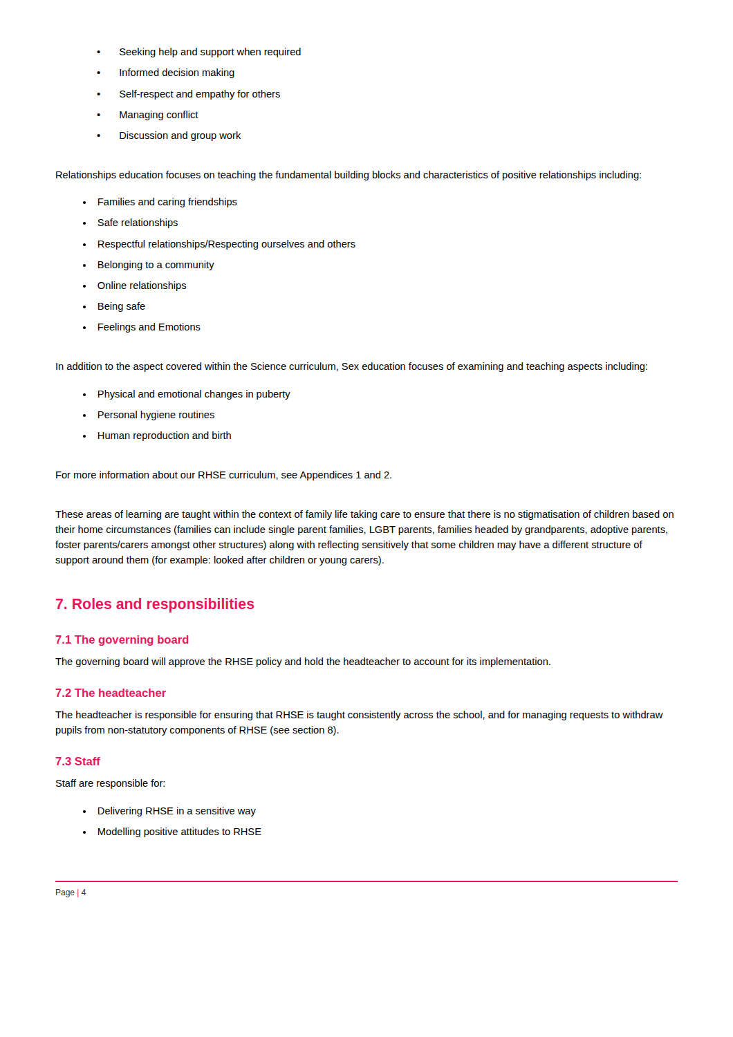Seeking help and support when required
Informed decision making
Self-respect and empathy for others
Managing conflict
Discussion and group work
Relationships education focuses on teaching the fundamental building blocks and characteristics of positive relationships including:
Families and caring friendships
Safe relationships
Respectful relationships/Respecting ourselves and others
Belonging to a community
Online relationships
Being safe
Feelings and Emotions
In addition to the aspect covered within the Science curriculum, Sex education focuses of examining and teaching aspects including:
Physical and emotional changes in puberty
Personal hygiene routines
Human reproduction and birth
For more information about our RHSE curriculum, see Appendices 1 and 2.
These areas of learning are taught within the context of family life taking care to ensure that there is no stigmatisation of children based on their home circumstances (families can include single parent families, LGBT parents, families headed by grandparents, adoptive parents, foster parents/carers amongst other structures) along with reflecting sensitively that some children may have a different structure of support around them (for example: looked after children or young carers).
7. Roles and responsibilities
7.1 The governing board
The governing board will approve the RHSE policy and hold the headteacher to account for its implementation.
7.2 The headteacher
The headteacher is responsible for ensuring that RHSE is taught consistently across the school, and for managing requests to withdraw pupils from non-statutory components of RHSE (see section 8).
7.3 Staff
Staff are responsible for:
Delivering RHSE in a sensitive way
Modelling positive attitudes to RHSE
Page | 4